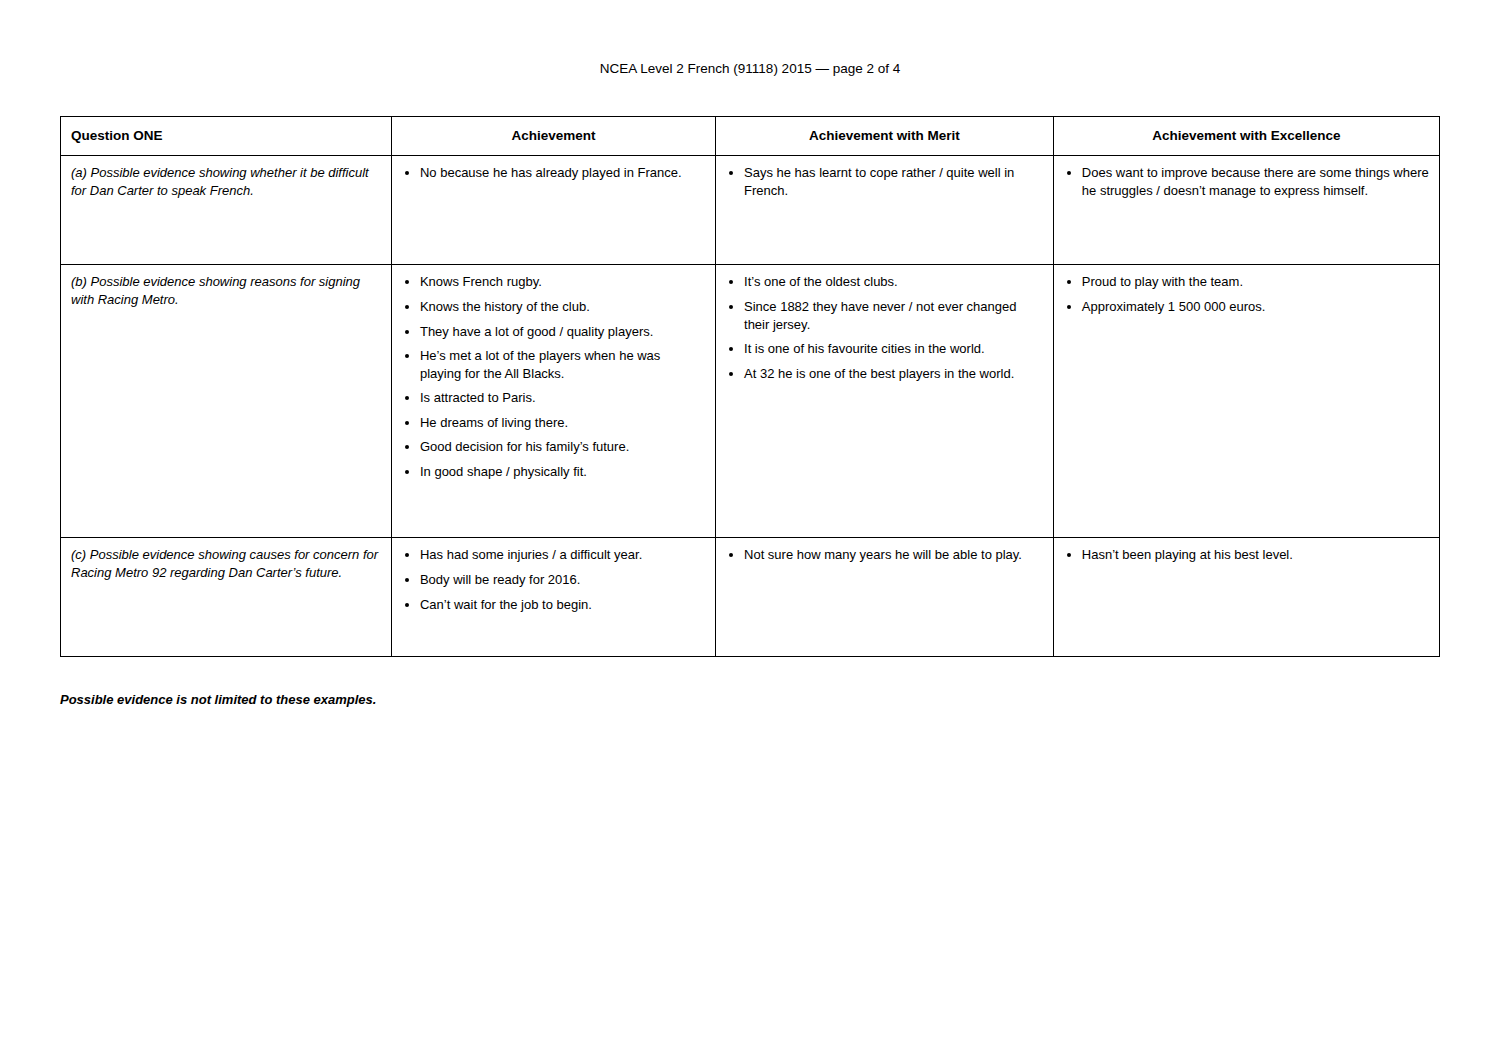NCEA Level 2 French (91118) 2015 — page 2 of 4
| Question ONE | Achievement | Achievement with Merit | Achievement with Excellence |
| --- | --- | --- | --- |
| (a) Possible evidence showing whether it be difficult for Dan Carter to speak French. | No because he has already played in France. | Says he has learnt to cope rather / quite well in French. | Does want to improve because there are some things where he struggles / doesn’t manage to express himself. |
| (b) Possible evidence showing reasons for signing with Racing Metro. | Knows French rugby. Knows the history of the club. They have a lot of good / quality players. He’s met a lot of the players when he was playing for the All Blacks. Is attracted to Paris. He dreams of living there. Good decision for his family’s future. In good shape / physically fit. | It’s one of the oldest clubs. Since 1882 they have never / not ever changed their jersey. It is one of his favourite cities in the world. At 32 he is one of the best players in the world. | Proud to play with the team. Approximately 1 500 000 euros. |
| (c) Possible evidence showing causes for concern for Racing Metro 92 regarding Dan Carter’s future. | Has had some injuries / a difficult year. Body will be ready for 2016. Can’t wait for the job to begin. | Not sure how many years he will be able to play. | Hasn’t been playing at his best level. |
Possible evidence is not limited to these examples.